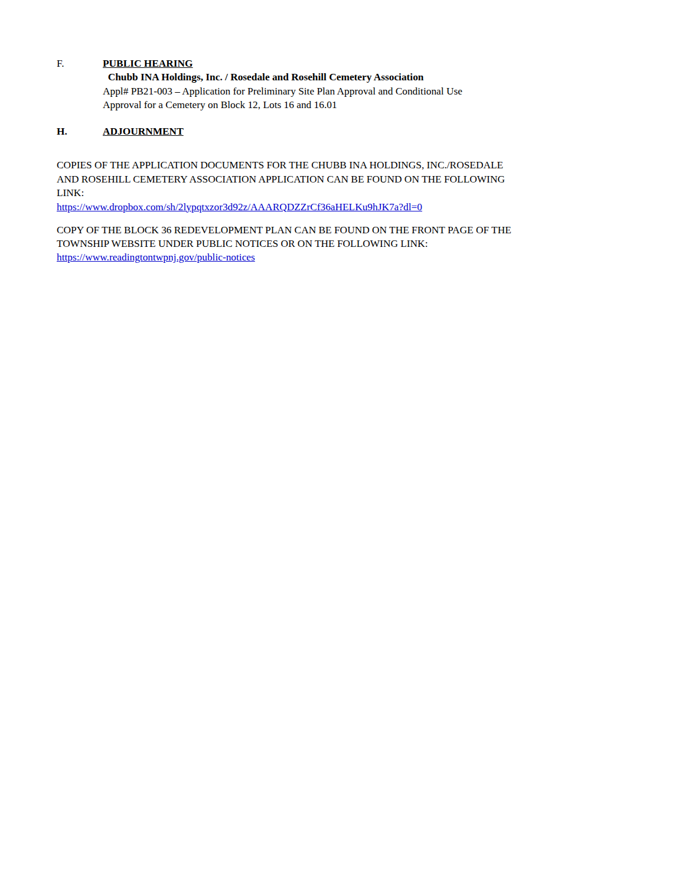F.
PUBLIC HEARING
Chubb INA Holdings, Inc. / Rosedale and Rosehill Cemetery Association
Appl# PB21-003 – Application for Preliminary Site Plan Approval and Conditional Use
Approval for a Cemetery on Block 12, Lots 16 and 16.01
H.
ADJOURNMENT
COPIES OF THE APPLICATION DOCUMENTS FOR THE CHUBB INA HOLDINGS, INC./ROSEDALE
AND ROSEHILL CEMETERY ASSOCIATION APPLICATION CAN BE FOUND ON THE FOLLOWING
LINK:
https://www.dropbox.com/sh/2lypqtxzor3d92z/AAARQDZZrCf36aHELKu9hJK7a?dl=0
COPY OF THE BLOCK 36 REDEVELOPMENT PLAN CAN BE FOUND ON THE FRONT PAGE OF THE
TOWNSHIP WEBSITE UNDER PUBLIC NOTICES OR ON THE FOLLOWING LINK:
https://www.readingtontwpnj.gov/public-notices